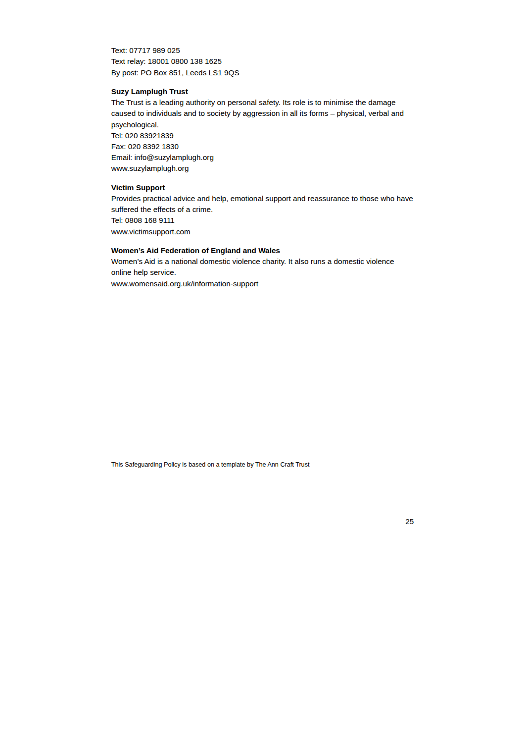Text: 07717 989 025
Text relay: 18001 0800 138 1625
By post: PO Box 851, Leeds LS1 9QS
Suzy Lamplugh Trust
The Trust is a leading authority on personal safety. Its role is to minimise the damage caused to individuals and to society by aggression in all its forms – physical, verbal and psychological.
Tel: 020 83921839
Fax: 020 8392 1830
Email: info@suzylamplugh.org
www.suzylamplugh.org
Victim Support
Provides practical advice and help, emotional support and reassurance to those who have suffered the effects of a crime.
Tel: 0808 168 9111
www.victimsupport.com
Women’s Aid Federation of England and Wales
Women’s Aid is a national domestic violence charity. It also runs a domestic violence online help service.
www.womensaid.org.uk/information-support
This Safeguarding Policy is based on a template by The Ann Craft Trust
25